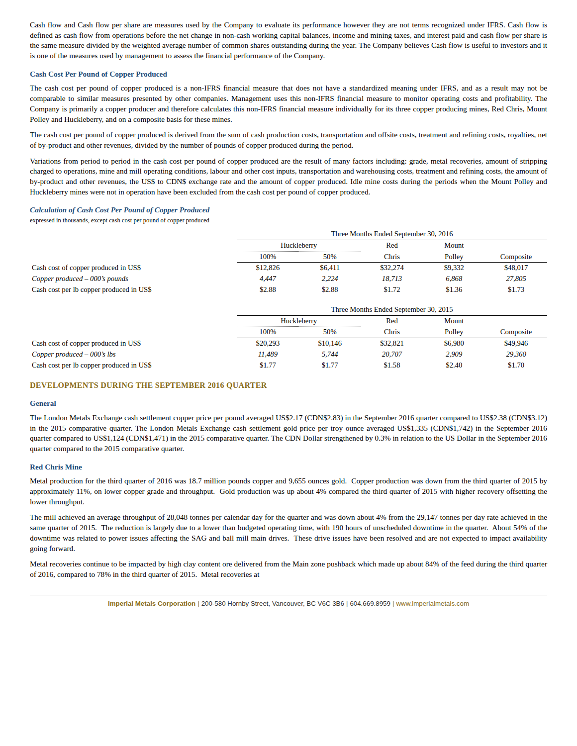Cash flow and Cash flow per share are measures used by the Company to evaluate its performance however they are not terms recognized under IFRS. Cash flow is defined as cash flow from operations before the net change in non-cash working capital balances, income and mining taxes, and interest paid and cash flow per share is the same measure divided by the weighted average number of common shares outstanding during the year. The Company believes Cash flow is useful to investors and it is one of the measures used by management to assess the financial performance of the Company.
Cash Cost Per Pound of Copper Produced
The cash cost per pound of copper produced is a non-IFRS financial measure that does not have a standardized meaning under IFRS, and as a result may not be comparable to similar measures presented by other companies. Management uses this non-IFRS financial measure to monitor operating costs and profitability. The Company is primarily a copper producer and therefore calculates this non-IFRS financial measure individually for its three copper producing mines, Red Chris, Mount Polley and Huckleberry, and on a composite basis for these mines.
The cash cost per pound of copper produced is derived from the sum of cash production costs, transportation and offsite costs, treatment and refining costs, royalties, net of by-product and other revenues, divided by the number of pounds of copper produced during the period.
Variations from period to period in the cash cost per pound of copper produced are the result of many factors including: grade, metal recoveries, amount of stripping charged to operations, mine and mill operating conditions, labour and other cost inputs, transportation and warehousing costs, treatment and refining costs, the amount of by-product and other revenues, the US$ to CDN$ exchange rate and the amount of copper produced. Idle mine costs during the periods when the Mount Polley and Huckleberry mines were not in operation have been excluded from the cash cost per pound of copper produced.
Calculation of Cash Cost Per Pound of Copper Produced
expressed in thousands, except cash cost per pound of copper produced
| | Three Months Ended September 30, 2016 |
| | Huckleberry | Red | Mount | |
| | 100% | 50% | Chris | Polley | Composite |
| Cash cost of copper produced in US$ | $12,826 | $6,411 | $32,274 | $9,332 | $48,017 |
| Copper produced – 000’s pounds | 4,447 | 2,224 | 18,713 | 6,868 | 27,805 |
| Cash cost per lb copper produced in US$ | $2.88 | $2.88 | $1.72 | $1.36 | $1.73 |
| | Three Months Ended September 30, 2015 |
| | Huckleberry | Red | Mount | |
| | 100% | 50% | Chris | Polley | Composite |
| Cash cost of copper produced in US$ | $20,293 | $10,146 | $32,821 | $6,980 | $49,946 |
| Copper produced – 000’s lbs | 11,489 | 5,744 | 20,707 | 2,909 | 29,360 |
| Cash cost per lb copper produced in US$ | $1.77 | $1.77 | $1.58 | $2.40 | $1.70 |
DEVELOPMENTS DURING THE SEPTEMBER 2016 QUARTER
General
The London Metals Exchange cash settlement copper price per pound averaged US$2.17 (CDN$2.83) in the September 2016 quarter compared to US$2.38 (CDN$3.12) in the 2015 comparative quarter. The London Metals Exchange cash settlement gold price per troy ounce averaged US$1,335 (CDN$1,742) in the September 2016 quarter compared to US$1,124 (CDN$1,471) in the 2015 comparative quarter. The CDN Dollar strengthened by 0.3% in relation to the US Dollar in the September 2016 quarter compared to the 2015 comparative quarter.
Red Chris Mine
Metal production for the third quarter of 2016 was 18.7 million pounds copper and 9,655 ounces gold. Copper production was down from the third quarter of 2015 by approximately 11%, on lower copper grade and throughput. Gold production was up about 4% compared the third quarter of 2015 with higher recovery offsetting the lower throughput.
The mill achieved an average throughput of 28,048 tonnes per calendar day for the quarter and was down about 4% from the 29,147 tonnes per day rate achieved in the same quarter of 2015. The reduction is largely due to a lower than budgeted operating time, with 190 hours of unscheduled downtime in the quarter. About 54% of the downtime was related to power issues affecting the SAG and ball mill main drives. These drive issues have been resolved and are not expected to impact availability going forward.
Metal recoveries continue to be impacted by high clay content ore delivered from the Main zone pushback which made up about 84% of the feed during the third quarter of 2016, compared to 78% in the third quarter of 2015. Metal recoveries at
Imperial Metals Corporation|200-580 Hornby Street, Vancouver, BC V6C 3B6|604.669.8959|www.imperialmetals.com